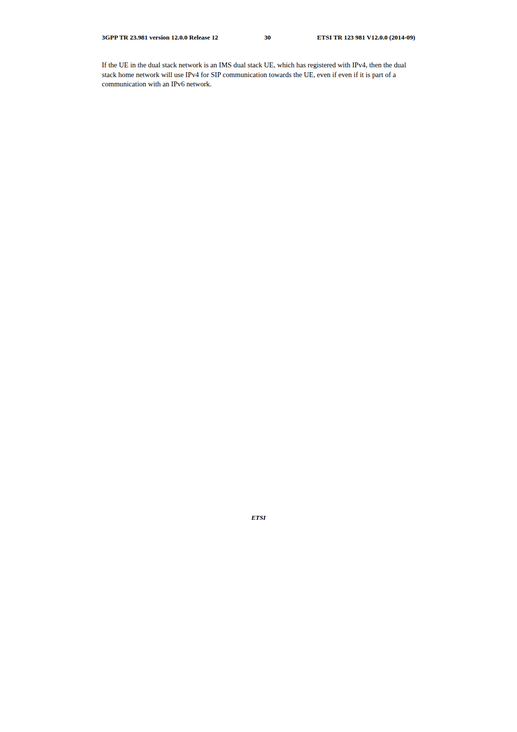3GPP TR 23.981 version 12.0.0 Release 12 30 ETSI TR 123 981 V12.0.0 (2014-09)
If the UE in the dual stack network is an IMS dual stack UE, which has registered with IPv4, then the dual stack home network will use IPv4 for SIP communication towards the UE, even if even if it is part of a communication with an IPv6 network.
ETSI